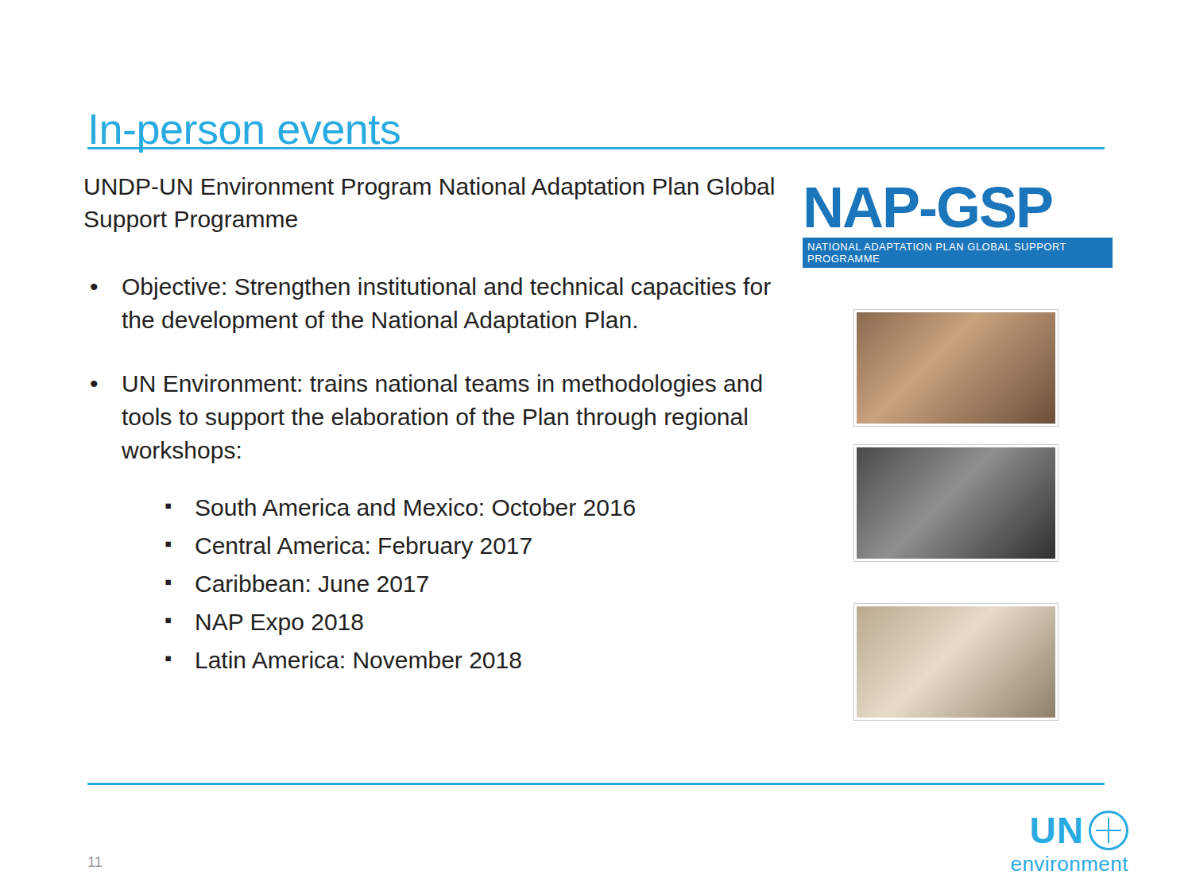In-person events
UNDP-UN Environment Program National Adaptation Plan Global Support Programme
Objective: Strengthen institutional and technical capacities for the development of the National Adaptation Plan.
UN Environment: trains national teams in methodologies and tools to support the elaboration of the Plan through regional workshops:
South America and Mexico: October 2016
Central America: February 2017
Caribbean: June 2017
NAP Expo 2018
Latin America: November 2018
NAP-GSP
NATIONAL ADAPTATION PLAN GLOBAL SUPPORT PROGRAMME
11
UN
environment